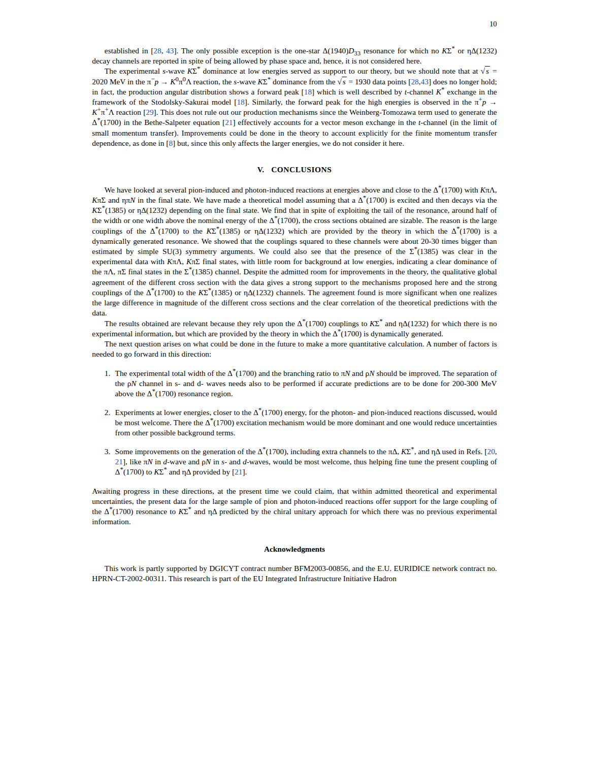10
established in [28, 43]. The only possible exception is the one-star Δ(1940)D33 resonance for which no KΣ* or ηΔ(1232) decay channels are reported in spite of being allowed by phase space and, hence, it is not considered here.
The experimental s-wave KΣ* dominance at low energies served as support to our theory, but we should note that at √s = 2020 MeV in the π−p → K0π0Λ reaction, the s-wave KΣ* dominance from the √s = 1930 data points [28,43] does no longer hold; in fact, the production angular distribution shows a forward peak [18] which is well described by t-channel K* exchange in the framework of the Stodolsky-Sakurai model [18]. Similarly, the forward peak for the high energies is observed in the π+p → K+π+Λ reaction [29]. This does not rule out our production mechanisms since the Weinberg-Tomozawa term used to generate the Δ*(1700) in the Bethe-Salpeter equation [21] effectively accounts for a vector meson exchange in the t-channel (in the limit of small momentum transfer). Improvements could be done in the theory to account explicitly for the finite momentum transfer dependence, as done in [8] but, since this only affects the larger energies, we do not consider it here.
V. CONCLUSIONS
We have looked at several pion-induced and photon-induced reactions at energies above and close to the Δ*(1700) with KπΛ, KπΣ and ηπN in the final state. We have made a theoretical model assuming that a Δ*(1700) is excited and then decays via the KΣ*(1385) or ηΔ(1232) depending on the final state. We find that in spite of exploiting the tail of the resonance, around half of the width or one width above the nominal energy of the Δ*(1700), the cross sections obtained are sizable. The reason is the large couplings of the Δ*(1700) to the KΣ*(1385) or ηΔ(1232) which are provided by the theory in which the Δ*(1700) is a dynamically generated resonance. We showed that the couplings squared to these channels were about 20-30 times bigger than estimated by simple SU(3) symmetry arguments. We could also see that the presence of the Σ*(1385) was clear in the experimental data with KπΛ, KπΣ final states, with little room for background at low energies, indicating a clear dominance of the πΛ, πΣ final states in the Σ*(1385) channel. Despite the admitted room for improvements in the theory, the qualitative global agreement of the different cross section with the data gives a strong support to the mechanisms proposed here and the strong couplings of the Δ*(1700) to the KΣ*(1385) or ηΔ(1232) channels. The agreement found is more significant when one realizes the large difference in magnitude of the different cross sections and the clear correlation of the theoretical predictions with the data.
The results obtained are relevant because they rely upon the Δ*(1700) couplings to KΣ* and ηΔ(1232) for which there is no experimental information, but which are provided by the theory in which the Δ*(1700) is dynamically generated.
The next question arises on what could be done in the future to make a more quantitative calculation. A number of factors is needed to go forward in this direction:
The experimental total width of the Δ*(1700) and the branching ratio to πN and ρN should be improved. The separation of the ρN channel in s- and d- waves needs also to be performed if accurate predictions are to be done for 200-300 MeV above the Δ*(1700) resonance region.
Experiments at lower energies, closer to the Δ*(1700) energy, for the photon- and pion-induced reactions discussed, would be most welcome. There the Δ*(1700) excitation mechanism would be more dominant and one would reduce uncertainties from other possible background terms.
Some improvements on the generation of the Δ*(1700), including extra channels to the πΔ, KΣ*, and ηΔ used in Refs. [20, 21], like πN in d-wave and ρN in s- and d-waves, would be most welcome, thus helping fine tune the present coupling of Δ*(1700) to KΣ* and ηΔ provided by [21].
Awaiting progress in these directions, at the present time we could claim, that within admitted theoretical and experimental uncertainties, the present data for the large sample of pion and photon-induced reactions offer support for the large coupling of the Δ*(1700) resonance to KΣ* and ηΔ predicted by the chiral unitary approach for which there was no previous experimental information.
Acknowledgments
This work is partly supported by DGICYT contract number BFM2003-00856, and the E.U. EURIDICE network contract no. HPRN-CT-2002-00311. This research is part of the EU Integrated Infrastructure Initiative Hadron